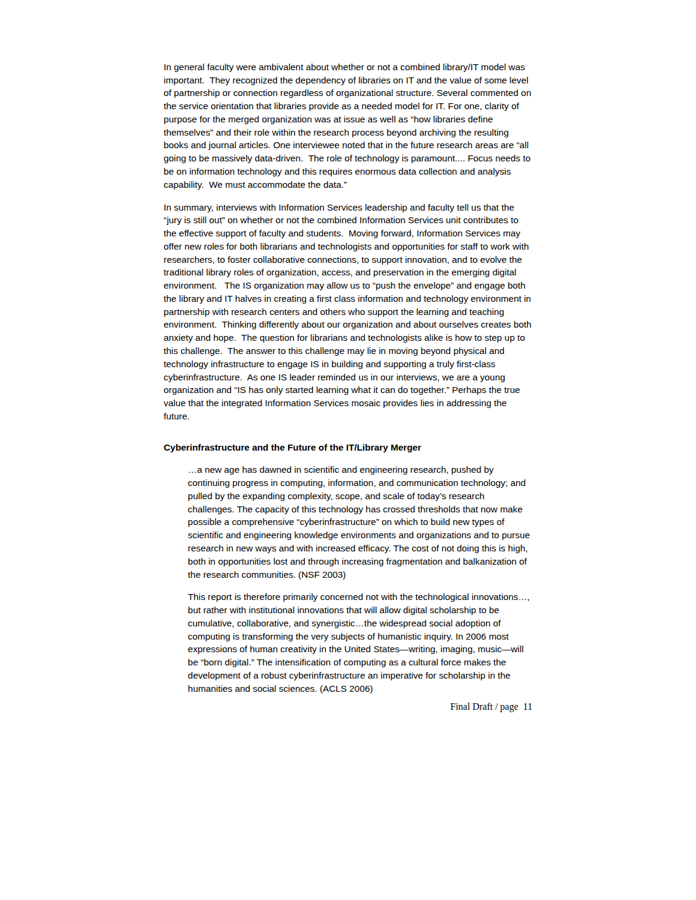In general faculty were ambivalent about whether or not a combined library/IT model was important. They recognized the dependency of libraries on IT and the value of some level of partnership or connection regardless of organizational structure. Several commented on the service orientation that libraries provide as a needed model for IT. For one, clarity of purpose for the merged organization was at issue as well as “how libraries define themselves” and their role within the research process beyond archiving the resulting books and journal articles. One interviewee noted that in the future research areas are “all going to be massively data-driven. The role of technology is paramount.... Focus needs to be on information technology and this requires enormous data collection and analysis capability. We must accommodate the data.”
In summary, interviews with Information Services leadership and faculty tell us that the “jury is still out” on whether or not the combined Information Services unit contributes to the effective support of faculty and students. Moving forward, Information Services may offer new roles for both librarians and technologists and opportunities for staff to work with researchers, to foster collaborative connections, to support innovation, and to evolve the traditional library roles of organization, access, and preservation in the emerging digital environment. The IS organization may allow us to “push the envelope” and engage both the library and IT halves in creating a first class information and technology environment in partnership with research centers and others who support the learning and teaching environment. Thinking differently about our organization and about ourselves creates both anxiety and hope. The question for librarians and technologists alike is how to step up to this challenge. The answer to this challenge may lie in moving beyond physical and technology infrastructure to engage IS in building and supporting a truly first-class cyberinfrastructure. As one IS leader reminded us in our interviews, we are a young organization and “IS has only started learning what it can do together.” Perhaps the true value that the integrated Information Services mosaic provides lies in addressing the future.
Cyberinfrastructure and the Future of the IT/Library Merger
…a new age has dawned in scientific and engineering research, pushed by continuing progress in computing, information, and communication technology; and pulled by the expanding complexity, scope, and scale of today’s research challenges. The capacity of this technology has crossed thresholds that now make possible a comprehensive “cyberinfrastructure” on which to build new types of scientific and engineering knowledge environments and organizations and to pursue research in new ways and with increased efficacy. The cost of not doing this is high, both in opportunities lost and through increasing fragmentation and balkanization of the research communities. (NSF 2003)
This report is therefore primarily concerned not with the technological innovations…, but rather with institutional innovations that will allow digital scholarship to be cumulative, collaborative, and synergistic…the widespread social adoption of computing is transforming the very subjects of humanistic inquiry. In 2006 most expressions of human creativity in the United States—writing, imaging, music—will be “born digital.” The intensification of computing as a cultural force makes the development of a robust cyberinfrastructure an imperative for scholarship in the humanities and social sciences. (ACLS 2006)
Final Draft / page 11